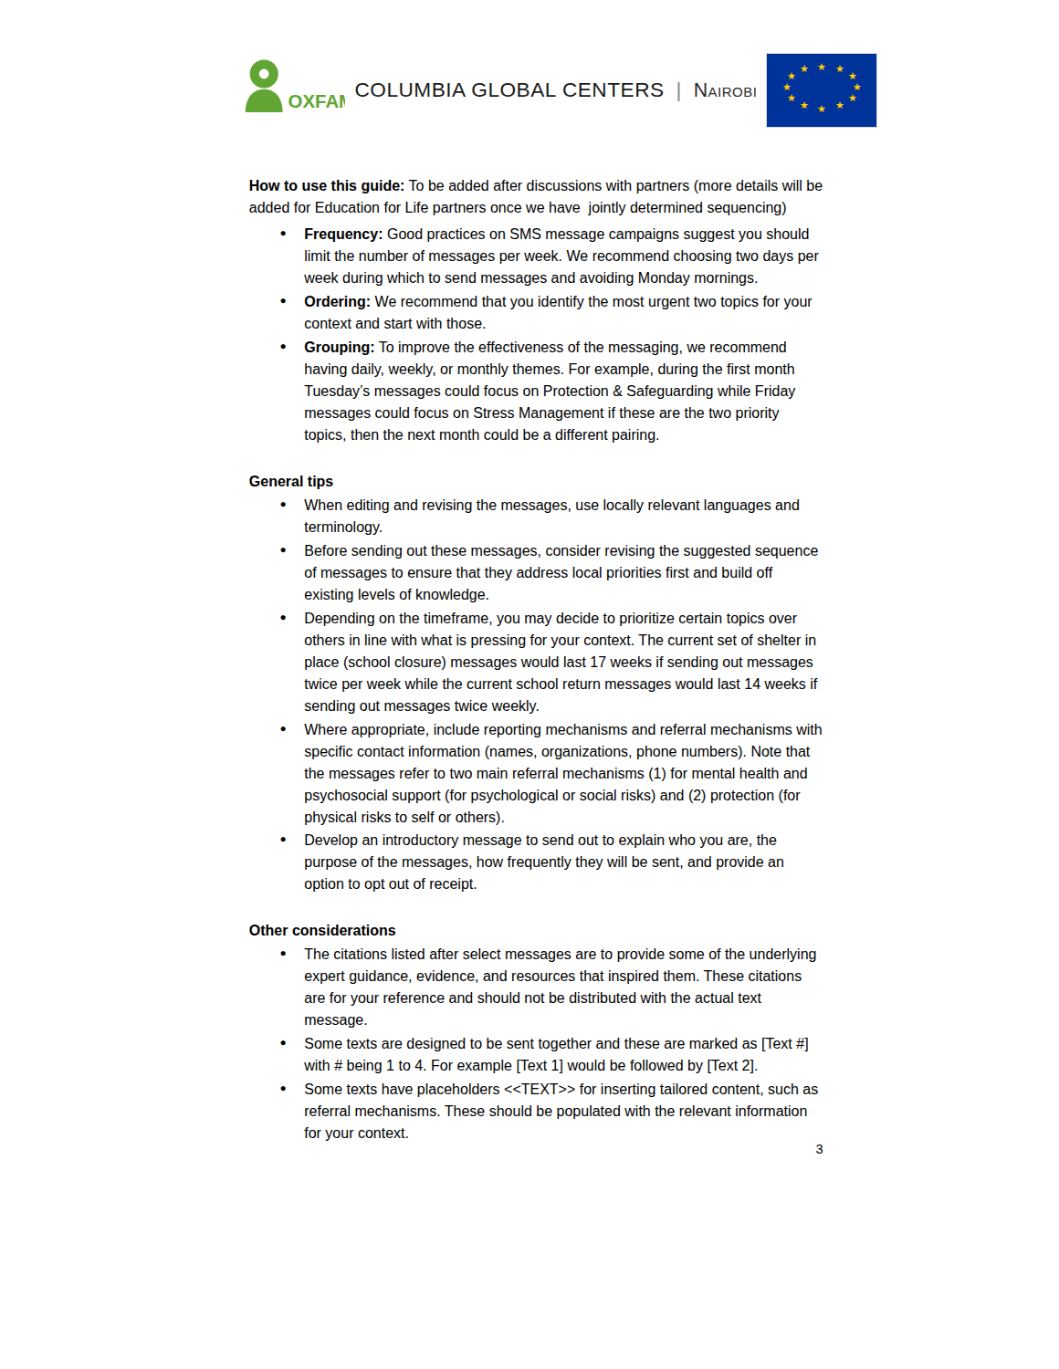OXFAM
COLUMBIA GLOBAL CENTERS | Nairobi
★ ★ ★ ★ ★ ★ ★ ★ ★ ★ ★ ★
How to use this guide: To be added after discussions with partners (more details will be added for Education for Life partners once we have jointly determined sequencing)
Frequency: Good practices on SMS message campaigns suggest you should limit the number of messages per week. We recommend choosing two days per week during which to send messages and avoiding Monday mornings.
Ordering: We recommend that you identify the most urgent two topics for your context and start with those.
Grouping: To improve the effectiveness of the messaging, we recommend having daily, weekly, or monthly themes. For example, during the first month Tuesday’s messages could focus on Protection & Safeguarding while Friday messages could focus on Stress Management if these are the two priority topics, then the next month could be a different pairing.
General tips
When editing and revising the messages, use locally relevant languages and terminology.
Before sending out these messages, consider revising the suggested sequence of messages to ensure that they address local priorities first and build off existing levels of knowledge.
Depending on the timeframe, you may decide to prioritize certain topics over others in line with what is pressing for your context. The current set of shelter in place (school closure) messages would last 17 weeks if sending out messages twice per week while the current school return messages would last 14 weeks if sending out messages twice weekly.
Where appropriate, include reporting mechanisms and referral mechanisms with specific contact information (names, organizations, phone numbers). Note that the messages refer to two main referral mechanisms (1) for mental health and psychosocial support (for psychological or social risks) and (2) protection (for physical risks to self or others).
Develop an introductory message to send out to explain who you are, the purpose of the messages, how frequently they will be sent, and provide an option to opt out of receipt.
Other considerations
The citations listed after select messages are to provide some of the underlying expert guidance, evidence, and resources that inspired them. These citations are for your reference and should not be distributed with the actual text message.
Some texts are designed to be sent together and these are marked as [Text #] with # being 1 to 4. For example [Text 1] would be followed by [Text 2].
Some texts have placeholders <<TEXT>> for inserting tailored content, such as referral mechanisms. These should be populated with the relevant information for your context.
3